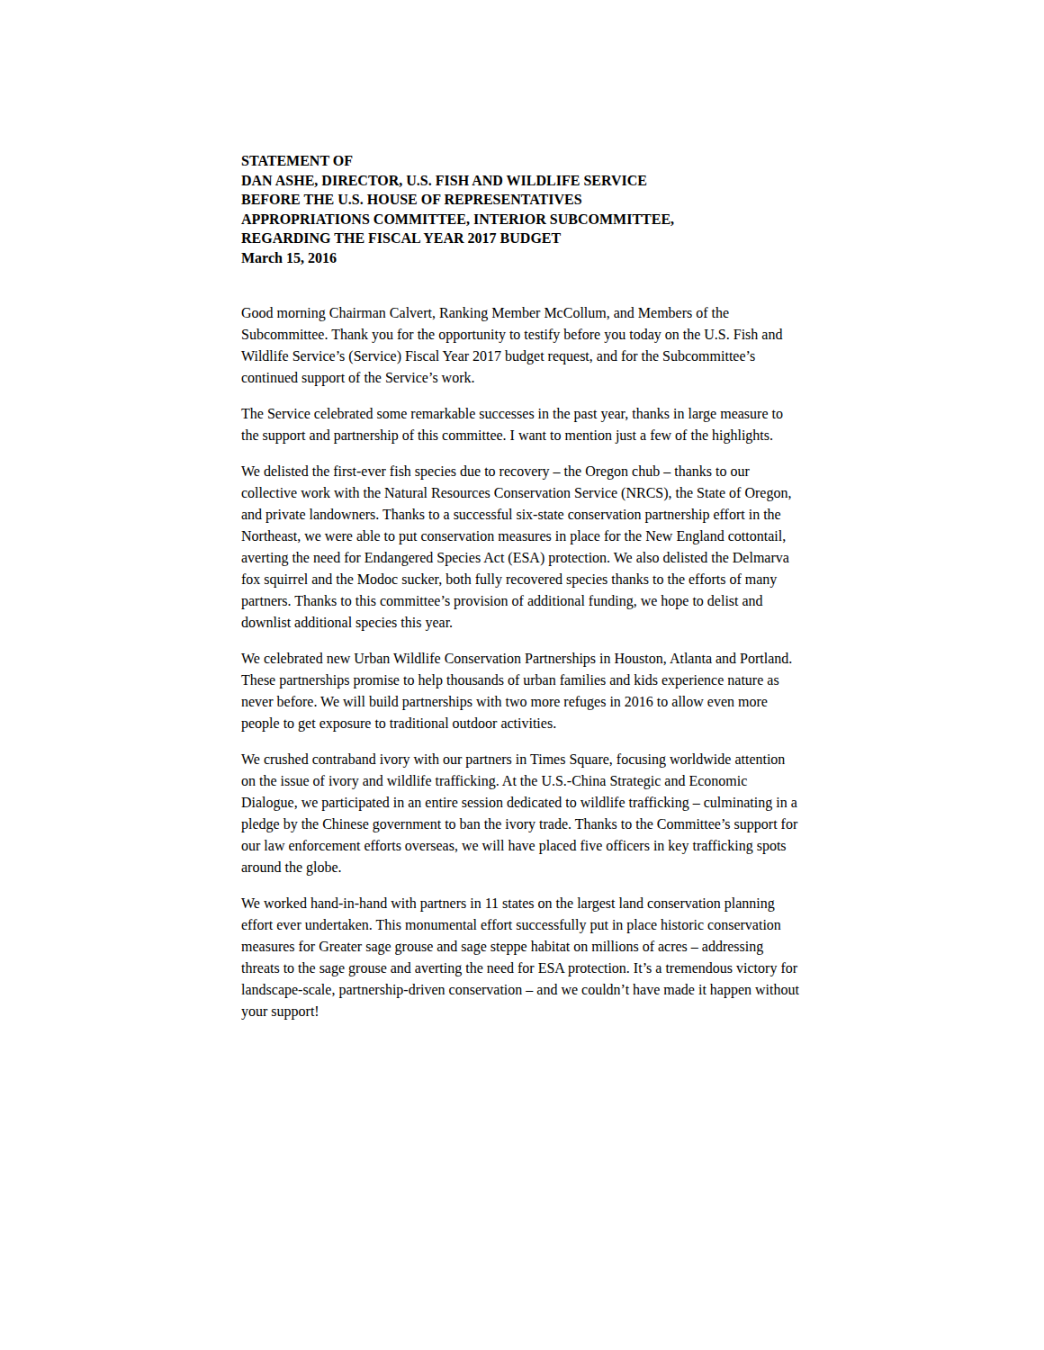STATEMENT OF
DAN ASHE, DIRECTOR, U.S. FISH AND WILDLIFE SERVICE
BEFORE THE U.S. HOUSE OF REPRESENTATIVES
APPROPRIATIONS COMMITTEE, INTERIOR SUBCOMMITTEE,
REGARDING THE FISCAL YEAR 2017 BUDGET
March 15, 2016
Good morning Chairman Calvert, Ranking Member McCollum, and Members of the Subcommittee. Thank you for the opportunity to testify before you today on the U.S. Fish and Wildlife Service’s (Service) Fiscal Year 2017 budget request, and for the Subcommittee’s continued support of the Service’s work.
The Service celebrated some remarkable successes in the past year, thanks in large measure to the support and partnership of this committee. I want to mention just a few of the highlights.
We delisted the first-ever fish species due to recovery – the Oregon chub – thanks to our collective work with the Natural Resources Conservation Service (NRCS), the State of Oregon, and private landowners. Thanks to a successful six-state conservation partnership effort in the Northeast, we were able to put conservation measures in place for the New England cottontail, averting the need for Endangered Species Act (ESA) protection. We also delisted the Delmarva fox squirrel and the Modoc sucker, both fully recovered species thanks to the efforts of many partners. Thanks to this committee’s provision of additional funding, we hope to delist and downlist additional species this year.
We celebrated new Urban Wildlife Conservation Partnerships in Houston, Atlanta and Portland. These partnerships promise to help thousands of urban families and kids experience nature as never before. We will build partnerships with two more refuges in 2016 to allow even more people to get exposure to traditional outdoor activities.
We crushed contraband ivory with our partners in Times Square, focusing worldwide attention on the issue of ivory and wildlife trafficking. At the U.S.-China Strategic and Economic Dialogue, we participated in an entire session dedicated to wildlife trafficking – culminating in a pledge by the Chinese government to ban the ivory trade. Thanks to the Committee’s support for our law enforcement efforts overseas, we will have placed five officers in key trafficking spots around the globe.
We worked hand-in-hand with partners in 11 states on the largest land conservation planning effort ever undertaken. This monumental effort successfully put in place historic conservation measures for Greater sage grouse and sage steppe habitat on millions of acres – addressing threats to the sage grouse and averting the need for ESA protection. It’s a tremendous victory for landscape-scale, partnership-driven conservation – and we couldn’t have made it happen without your support!